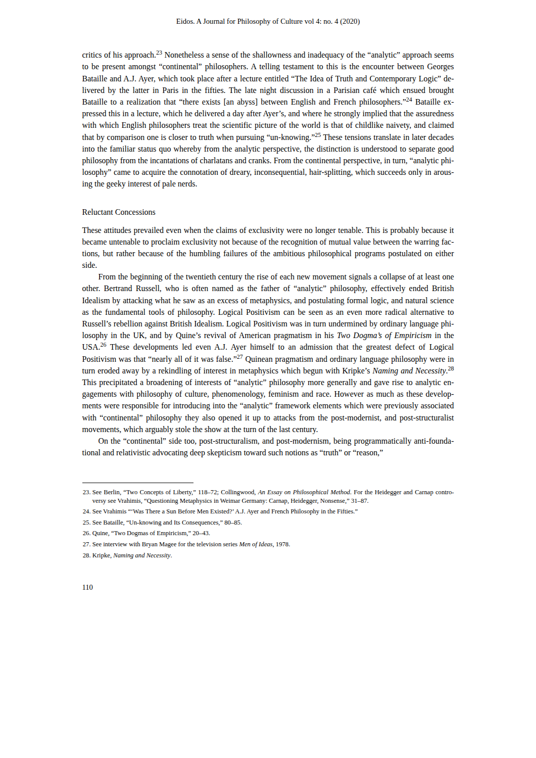Eidos. A Journal for Philosophy of Culture vol 4: no. 4 (2020)
critics of his approach.23 Nonetheless a sense of the shallowness and inadequacy of the “analytic” approach seems to be present amongst “continental” philosophers. A telling testament to this is the encounter between Georges Bataille and A.J. Ayer, which took place after a lecture entitled “The Idea of Truth and Contemporary Logic” delivered by the latter in Paris in the fifties. The late night discussion in a Parisian café which ensued brought Bataille to a realization that “there exists [an abyss] between English and French philosophers.”24 Bataille expressed this in a lecture, which he delivered a day after Ayer’s, and where he strongly implied that the assuredness with which English philosophers treat the scientific picture of the world is that of childlike naivety, and claimed that by comparison one is closer to truth when pursuing “un-knowing.”25 These tensions translate in later decades into the familiar status quo whereby from the analytic perspective, the distinction is understood to separate good philosophy from the incantations of charlatans and cranks. From the continental perspective, in turn, “analytic philosophy” came to acquire the connotation of dreary, inconsequential, hair-splitting, which succeeds only in arousing the geeky interest of pale nerds.
Reluctant Concessions
These attitudes prevailed even when the claims of exclusivity were no longer tenable. This is probably because it became untenable to proclaim exclusivity not because of the recognition of mutual value between the warring factions, but rather because of the humbling failures of the ambitious philosophical programs postulated on either side.
From the beginning of the twentieth century the rise of each new movement signals a collapse of at least one other. Bertrand Russell, who is often named as the father of “analytic” philosophy, effectively ended British Idealism by attacking what he saw as an excess of metaphysics, and postulating formal logic, and natural science as the fundamental tools of philosophy. Logical Positivism can be seen as an even more radical alternative to Russell’s rebellion against British Idealism. Logical Positivism was in turn undermined by ordinary language philosophy in the UK, and by Quine’s revival of American pragmatism in his Two Dogma’s of Empiricism in the USA.26 These developments led even A.J. Ayer himself to an admission that the greatest defect of Logical Positivism was that “nearly all of it was false.”27 Quinean pragmatism and ordinary language philosophy were in turn eroded away by a rekindling of interest in metaphysics which begun with Kripke’s Naming and Necessity.28 This precipitated a broadening of interests of “analytic” philosophy more generally and gave rise to analytic engagements with philosophy of culture, phenomenology, feminism and race. However as much as these developments were responsible for introducing into the “analytic” framework elements which were previously associated with “continental” philosophy they also opened it up to attacks from the post-modernist, and post-structuralist movements, which arguably stole the show at the turn of the last century.
On the “continental” side too, post-structuralism, and post-modernism, being programmatically anti-foundational and relativistic advocating deep skepticism toward such notions as “truth” or “reason,”
See Berlin, “Two Concepts of Liberty,” 118–72; Collingwood, An Essay on Philosophical Method. For the Heidegger and Carnap controversy see Vrahimis, “Questioning Metaphysics in Weimar Germany: Carnap, Heidegger, Nonsense,” 31–87.
See Vrahimis “‘Was There a Sun Before Men Existed?’ A.J. Ayer and French Philosophy in the Fifties.”
See Bataille, “Un-knowing and Its Consequences,” 80–85.
Quine, “Two Dogmas of Empiricism,” 20–43.
See interview with Bryan Magee for the television series Men of Ideas, 1978.
Kripke, Naming and Necessity.
110